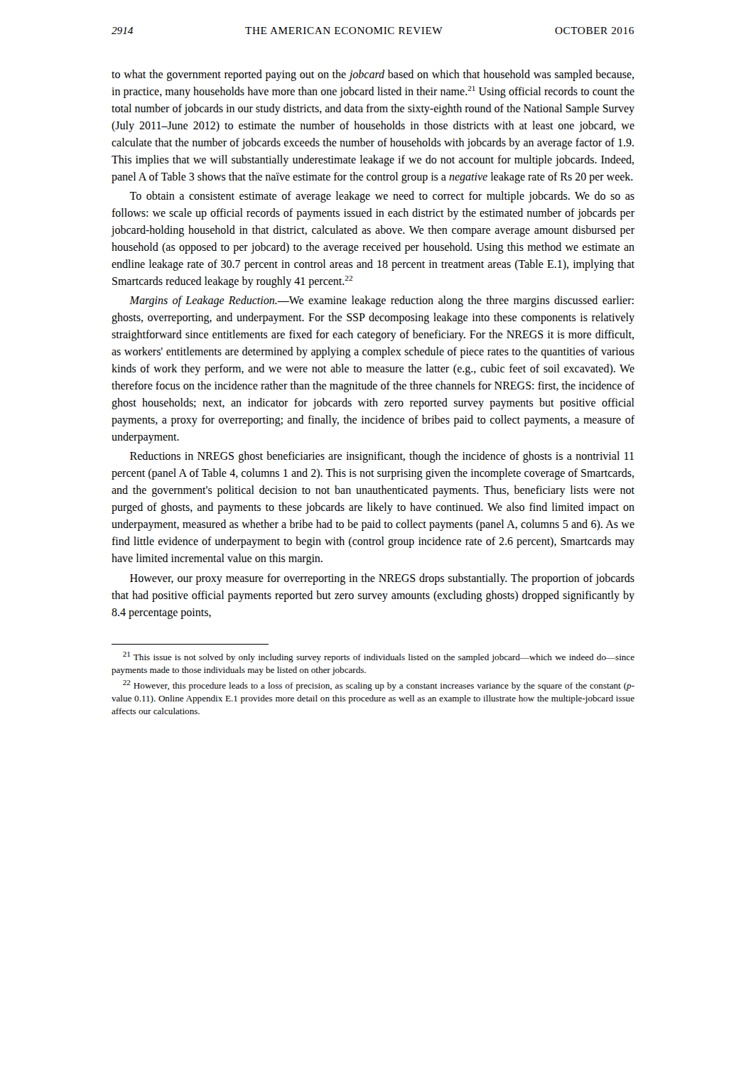2914 THE AMERICAN ECONOMIC REVIEW OCTOBER 2016
to what the government reported paying out on the jobcard based on which that household was sampled because, in practice, many households have more than one jobcard listed in their name.21 Using official records to count the total number of jobcards in our study districts, and data from the sixty-eighth round of the National Sample Survey (July 2011–June 2012) to estimate the number of households in those districts with at least one jobcard, we calculate that the number of jobcards exceeds the number of households with jobcards by an average factor of 1.9. This implies that we will substantially underestimate leakage if we do not account for multiple jobcards. Indeed, panel A of Table 3 shows that the naïve estimate for the control group is a negative leakage rate of Rs 20 per week.
To obtain a consistent estimate of average leakage we need to correct for multiple jobcards. We do so as follows: we scale up official records of payments issued in each district by the estimated number of jobcards per jobcard-holding household in that district, calculated as above. We then compare average amount disbursed per household (as opposed to per jobcard) to the average received per household. Using this method we estimate an endline leakage rate of 30.7 percent in control areas and 18 percent in treatment areas (Table E.1), implying that Smartcards reduced leakage by roughly 41 percent.22
Margins of Leakage Reduction.—We examine leakage reduction along the three margins discussed earlier: ghosts, overreporting, and underpayment. For the SSP decomposing leakage into these components is relatively straightforward since entitlements are fixed for each category of beneficiary. For the NREGS it is more difficult, as workers' entitlements are determined by applying a complex schedule of piece rates to the quantities of various kinds of work they perform, and we were not able to measure the latter (e.g., cubic feet of soil excavated). We therefore focus on the incidence rather than the magnitude of the three channels for NREGS: first, the incidence of ghost households; next, an indicator for jobcards with zero reported survey payments but positive official payments, a proxy for overreporting; and finally, the incidence of bribes paid to collect payments, a measure of underpayment.
Reductions in NREGS ghost beneficiaries are insignificant, though the incidence of ghosts is a nontrivial 11 percent (panel A of Table 4, columns 1 and 2). This is not surprising given the incomplete coverage of Smartcards, and the government's political decision to not ban unauthenticated payments. Thus, beneficiary lists were not purged of ghosts, and payments to these jobcards are likely to have continued. We also find limited impact on underpayment, measured as whether a bribe had to be paid to collect payments (panel A, columns 5 and 6). As we find little evidence of underpayment to begin with (control group incidence rate of 2.6 percent), Smartcards may have limited incremental value on this margin.
However, our proxy measure for overreporting in the NREGS drops substantially. The proportion of jobcards that had positive official payments reported but zero survey amounts (excluding ghosts) dropped significantly by 8.4 percentage points,
21 This issue is not solved by only including survey reports of individuals listed on the sampled jobcard—which we indeed do—since payments made to those individuals may be listed on other jobcards.
22 However, this procedure leads to a loss of precision, as scaling up by a constant increases variance by the square of the constant (p-value 0.11). Online Appendix E.1 provides more detail on this procedure as well as an example to illustrate how the multiple-jobcard issue affects our calculations.